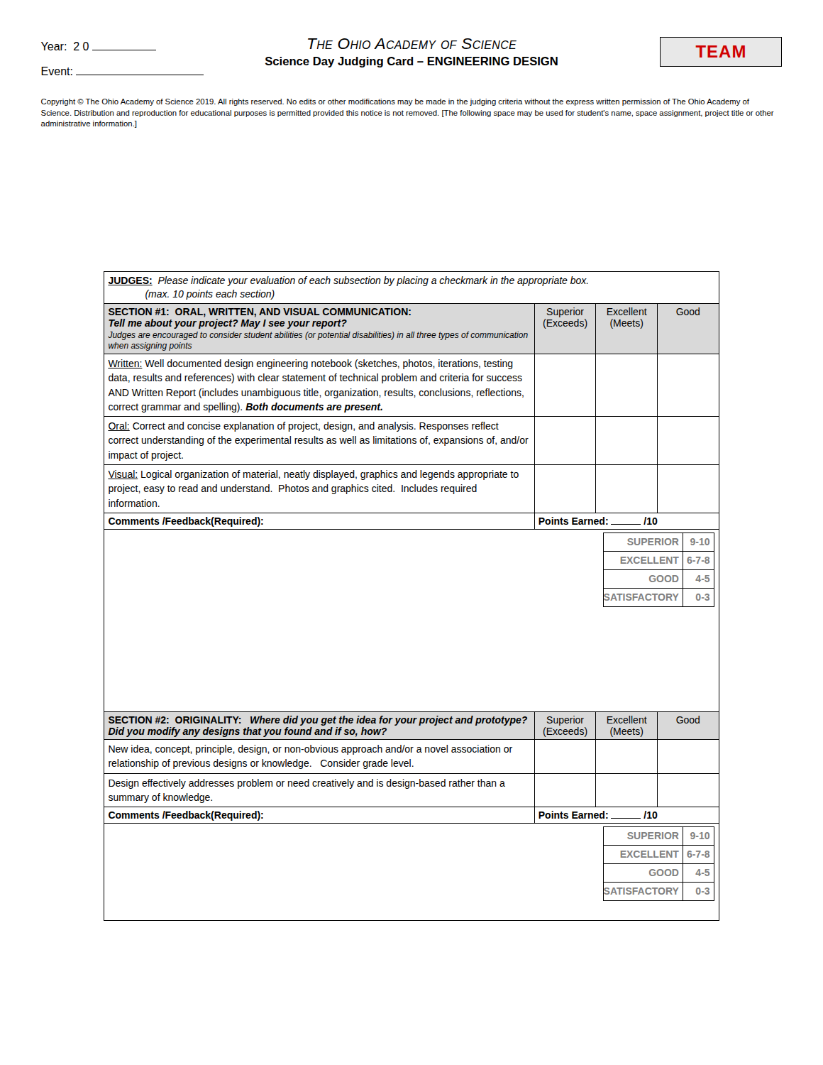Year: 2 0
Event:
The Ohio Academy of Science
Science Day Judging Card – ENGINEERING DESIGN
TEAM
Copyright © The Ohio Academy of Science 2019. All rights reserved. No edits or other modifications may be made in the judging criteria without the express written permission of The Ohio Academy of Science. Distribution and reproduction for educational purposes is permitted provided this notice is not removed. [The following space may be used for student's name, space assignment, project title or other administrative information.]
| JUDGES: Please indicate your evaluation of each subsection by placing a checkmark in the appropriate box. (max. 10 points each section) |
| SECTION #1: ORAL, WRITTEN, AND VISUAL COMMUNICATION: Tell me about your project? May I see your report? Judges are encouraged to consider student abilities (or potential disabilities) in all three types of communication when assigning points | Superior (Exceeds) | Excellent (Meets) | Good |
| Written: Well documented design engineering notebook (sketches, photos, iterations, testing data, results and references) with clear statement of technical problem and criteria for success AND Written Report (includes unambiguous title, organization, results, conclusions, reflections, correct grammar and spelling). Both documents are present. | | | |
| Oral: Correct and concise explanation of project, design, and analysis. Responses reflect correct understanding of the experimental results as well as limitations of, expansions of, and/or impact of project. | | | |
| Visual: Logical organization of material, neatly displayed, graphics and legends appropriate to project, easy to read and understand. Photos and graphics cited. Includes required information. | | | |
| Comments /Feedback(Required): | Points Earned: /10 |
| / SUPERIOR / 9-10 / / EXCELLENT / 6-7-8 / / GOOD / 4-5 / / SATISFACTORY / 0-3 / |
| SECTION #2: ORIGINALITY: Where did you get the idea for your project and prototype? Did you modify any designs that you found and if so, how? | Superior (Exceeds) | Excellent (Meets) | Good |
| New idea, concept, principle, design, or non-obvious approach and/or a novel association or relationship of previous designs or knowledge. Consider grade level. | | | |
| Design effectively addresses problem or need creatively and is design-based rather than a summary of knowledge. | | | |
| Comments /Feedback(Required): | Points Earned: /10 |
| / SUPERIOR / 9-10 / / EXCELLENT / 6-7-8 / / GOOD / 4-5 / / SATISFACTORY / 0-3 / |